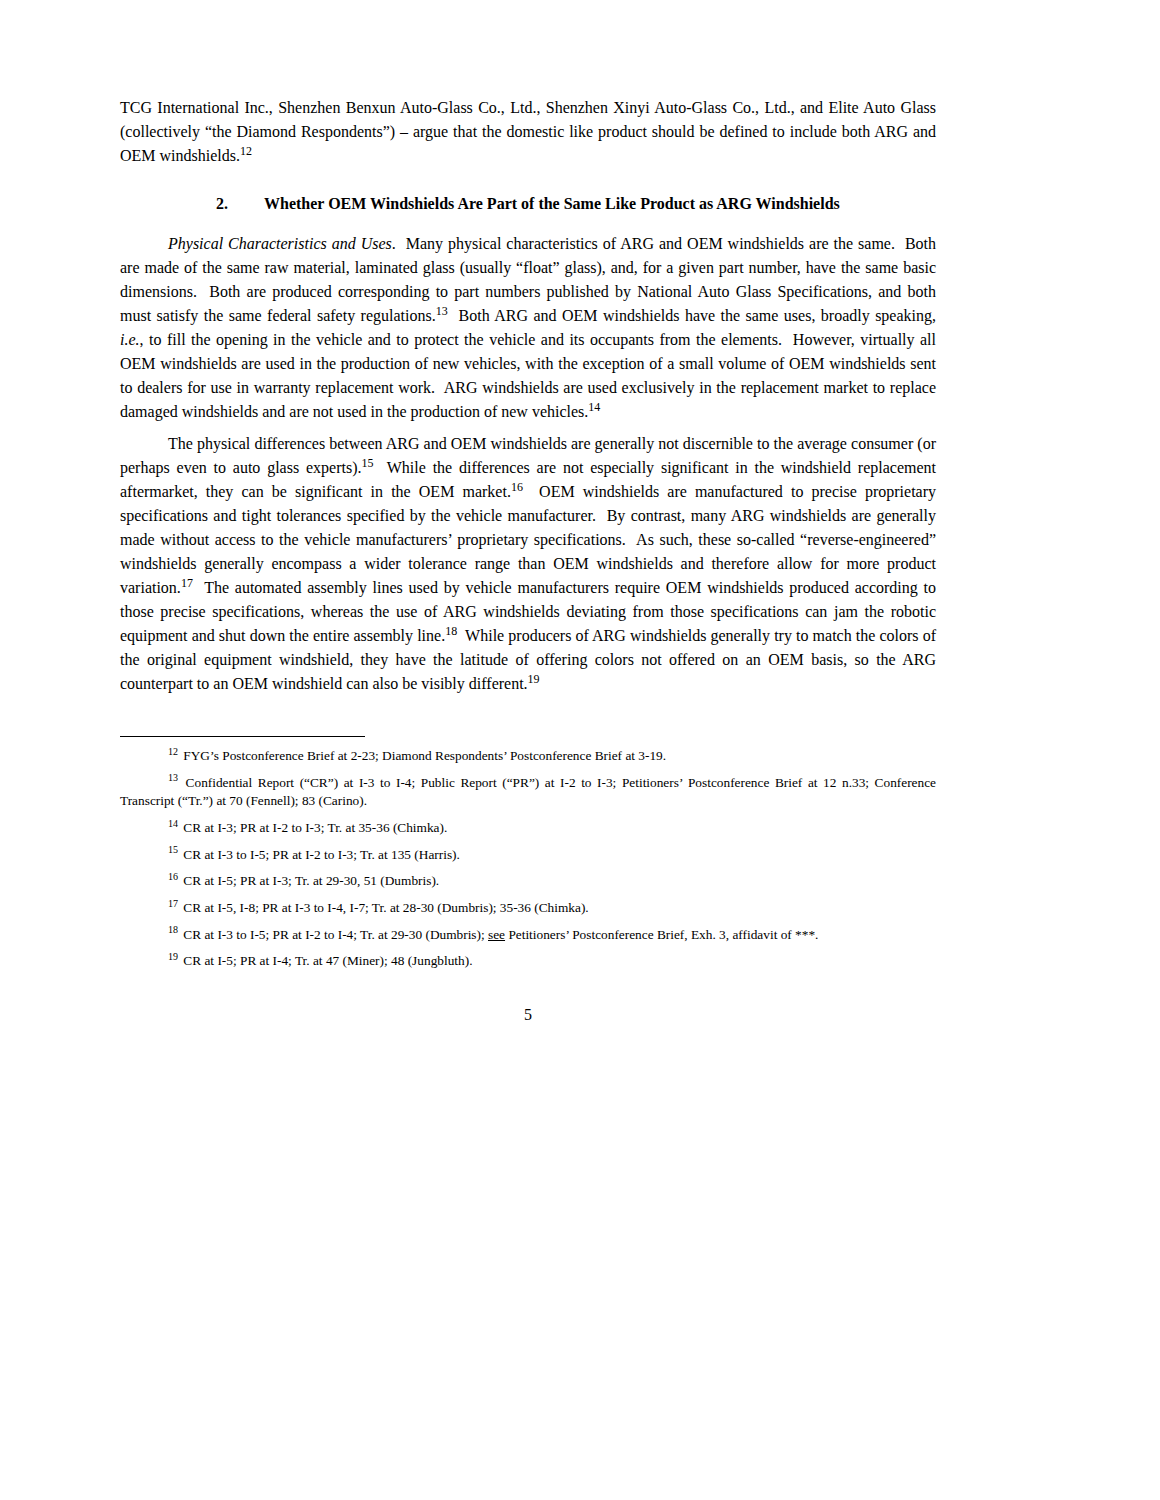TCG International Inc., Shenzhen Benxun Auto-Glass Co., Ltd., Shenzhen Xinyi Auto-Glass Co., Ltd., and Elite Auto Glass (collectively “the Diamond Respondents”) – argue that the domestic like product should be defined to include both ARG and OEM windshields.12
2. Whether OEM Windshields Are Part of the Same Like Product as ARG Windshields
Physical Characteristics and Uses. Many physical characteristics of ARG and OEM windshields are the same. Both are made of the same raw material, laminated glass (usually “float” glass), and, for a given part number, have the same basic dimensions. Both are produced corresponding to part numbers published by National Auto Glass Specifications, and both must satisfy the same federal safety regulations.13 Both ARG and OEM windshields have the same uses, broadly speaking, i.e., to fill the opening in the vehicle and to protect the vehicle and its occupants from the elements. However, virtually all OEM windshields are used in the production of new vehicles, with the exception of a small volume of OEM windshields sent to dealers for use in warranty replacement work. ARG windshields are used exclusively in the replacement market to replace damaged windshields and are not used in the production of new vehicles.14
The physical differences between ARG and OEM windshields are generally not discernible to the average consumer (or perhaps even to auto glass experts).15 While the differences are not especially significant in the windshield replacement aftermarket, they can be significant in the OEM market.16 OEM windshields are manufactured to precise proprietary specifications and tight tolerances specified by the vehicle manufacturer. By contrast, many ARG windshields are generally made without access to the vehicle manufacturers’ proprietary specifications. As such, these so-called “reverse-engineered” windshields generally encompass a wider tolerance range than OEM windshields and therefore allow for more product variation.17 The automated assembly lines used by vehicle manufacturers require OEM windshields produced according to those precise specifications, whereas the use of ARG windshields deviating from those specifications can jam the robotic equipment and shut down the entire assembly line.18 While producers of ARG windshields generally try to match the colors of the original equipment windshield, they have the latitude of offering colors not offered on an OEM basis, so the ARG counterpart to an OEM windshield can also be visibly different.19
12 FYG’s Postconference Brief at 2-23; Diamond Respondents’ Postconference Brief at 3-19.
13 Confidential Report (“CR”) at I-3 to I-4; Public Report (“PR”) at I-2 to I-3; Petitioners’ Postconference Brief at 12 n.33; Conference Transcript (“Tr.”) at 70 (Fennell); 83 (Carino).
14 CR at I-3; PR at I-2 to I-3; Tr. at 35-36 (Chimka).
15 CR at I-3 to I-5; PR at I-2 to I-3; Tr. at 135 (Harris).
16 CR at I-5; PR at I-3; Tr. at 29-30, 51 (Dumbris).
17 CR at I-5, I-8; PR at I-3 to I-4, I-7; Tr. at 28-30 (Dumbris); 35-36 (Chimka).
18 CR at I-3 to I-5; PR at I-2 to I-4; Tr. at 29-30 (Dumbris); see Petitioners’ Postconference Brief, Exh. 3, affidavit of ***.
19 CR at I-5; PR at I-4; Tr. at 47 (Miner); 48 (Jungbluth).
5